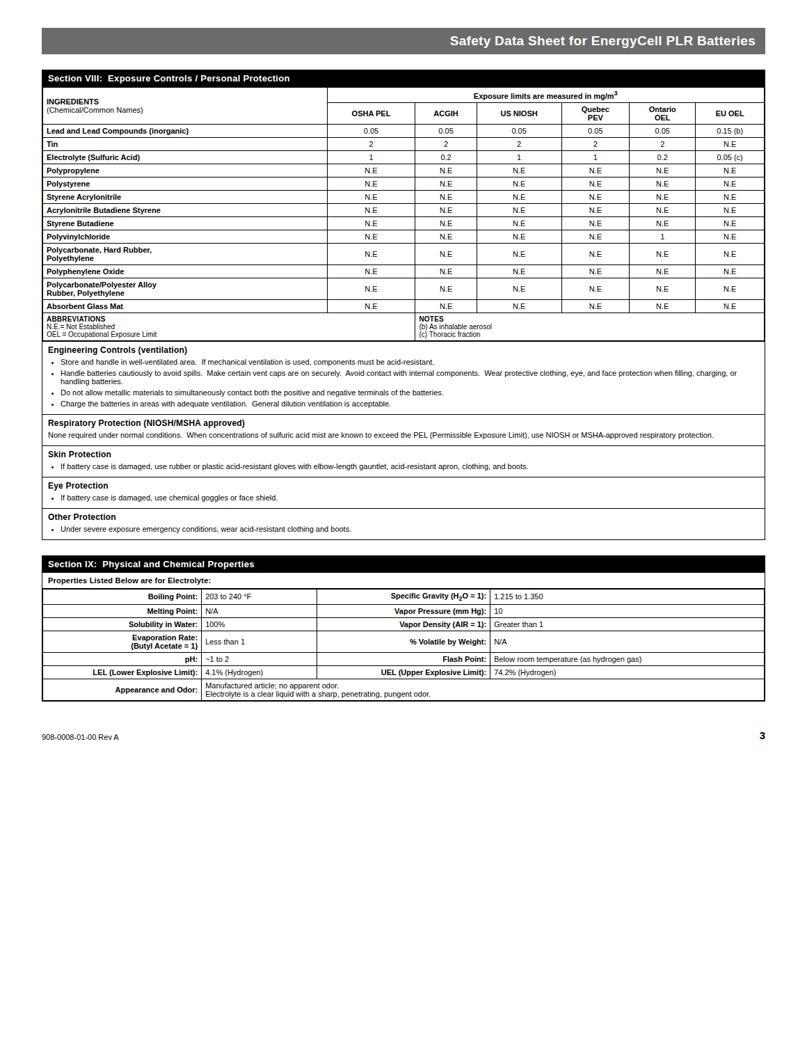Safety Data Sheet for EnergyCell PLR Batteries
| Section VIII: Exposure Controls / Personal Protection |
| / INGREDIENTS (Chemical/Common Names) / Exposure limits are measured in mg/m 3 / / OSHA PEL / ACGIH / US NIOSH / Quebec PEV / Ontario OEL / EU OEL / / Lead and Lead Compounds (inorganic) / 0.05 / 0.05 / 0.05 / 0.05 / 0.05 / 0.15 (b) / / Tin / 2 / 2 / 2 / 2 / 2 / N.E / / Electrolyte (Sulfuric Acid) / 1 / 0.2 / 1 / 1 / 0.2 / 0.05 (c) / / Polypropylene / N.E / N.E / N.E / N.E / N.E / N.E / / Polystyrene / N.E / N.E / N.E / N.E / N.E / N.E / / Styrene Acrylonitrile / N.E / N.E / N.E / N.E / N.E / N.E / / Acrylonitrile Butadiene Styrene / N.E / N.E / N.E / N.E / N.E / N.E / / Styrene Butadiene / N.E / N.E / N.E / N.E / N.E / N.E / / Polyvinylchloride / N.E / N.E / N.E / N.E / 1 / N.E / / Polycarbonate, Hard Rubber, Polyethylene / N.E / N.E / N.E / N.E / N.E / N.E / / Polyphenylene Oxide / N.E / N.E / N.E / N.E / N.E / N.E / / Polycarbonate/Polyester Alloy Rubber, Polyethylene / N.E / N.E / N.E / N.E / N.E / N.E / / Absorbent Glass Mat / N.E / N.E / N.E / N.E / N.E / N.E / / ABBREVIATIONS N.E.= Not Established OEL = Occupational Exposure Limit / NOTES (b) As inhalable aerosol (c) Thoracic fraction / |
| Engineering Controls (ventilation) Store and handle in well-ventilated area. If mechanical ventilation is used, components must be acid-resistant. Handle batteries cautiously to avoid spills. Make certain vent caps are on securely. Avoid contact with internal components. Wear protective clothing, eye, and face protection when filling, charging, or handling batteries. Do not allow metallic materials to simultaneously contact both the positive and negative terminals of the batteries. Charge the batteries in areas with adequate ventilation. General dilution ventilation is acceptable. |
| Respiratory Protection (NIOSH/MSHA approved) None required under normal conditions. When concentrations of sulfuric acid mist are known to exceed the PEL (Permissible Exposure Limit), use NIOSH or MSHA-approved respiratory protection. |
| Skin Protection If battery case is damaged, use rubber or plastic acid-resistant gloves with elbow-length gauntlet, acid-resistant apron, clothing, and boots. |
| Eye Protection If battery case is damaged, use chemical goggles or face shield. |
| Other Protection Under severe exposure emergency conditions, wear acid-resistant clothing and boots. |
| Section IX: Physical and Chemical Properties |
| Properties Listed Below are for Electrolyte: |
| / Boiling Point: / 203 to 240 °F / Specific Gravity (H 2 O = 1): / 1.215 to 1.350 / / Melting Point: / N/A / Vapor Pressure (mm Hg): / 10 / / Solubility in Water: / 100% / Vapor Density (AIR = 1): / Greater than 1 / / Evaporation Rate: (Butyl Acetate = 1) / Less than 1 / % Volatile by Weight: / N/A / / pH: / ~1 to 2 / Flash Point: / Below room temperature (as hydrogen gas) / / LEL (Lower Explosive Limit): / 4.1% (Hydrogen) / UEL (Upper Explosive Limit): / 74.2% (Hydrogen) / / Appearance and Odor: / Manufactured article; no apparent odor. Electrolyte is a clear liquid with a sharp, penetrating, pungent odor. / |
908-0008-01-00 Rev A
3